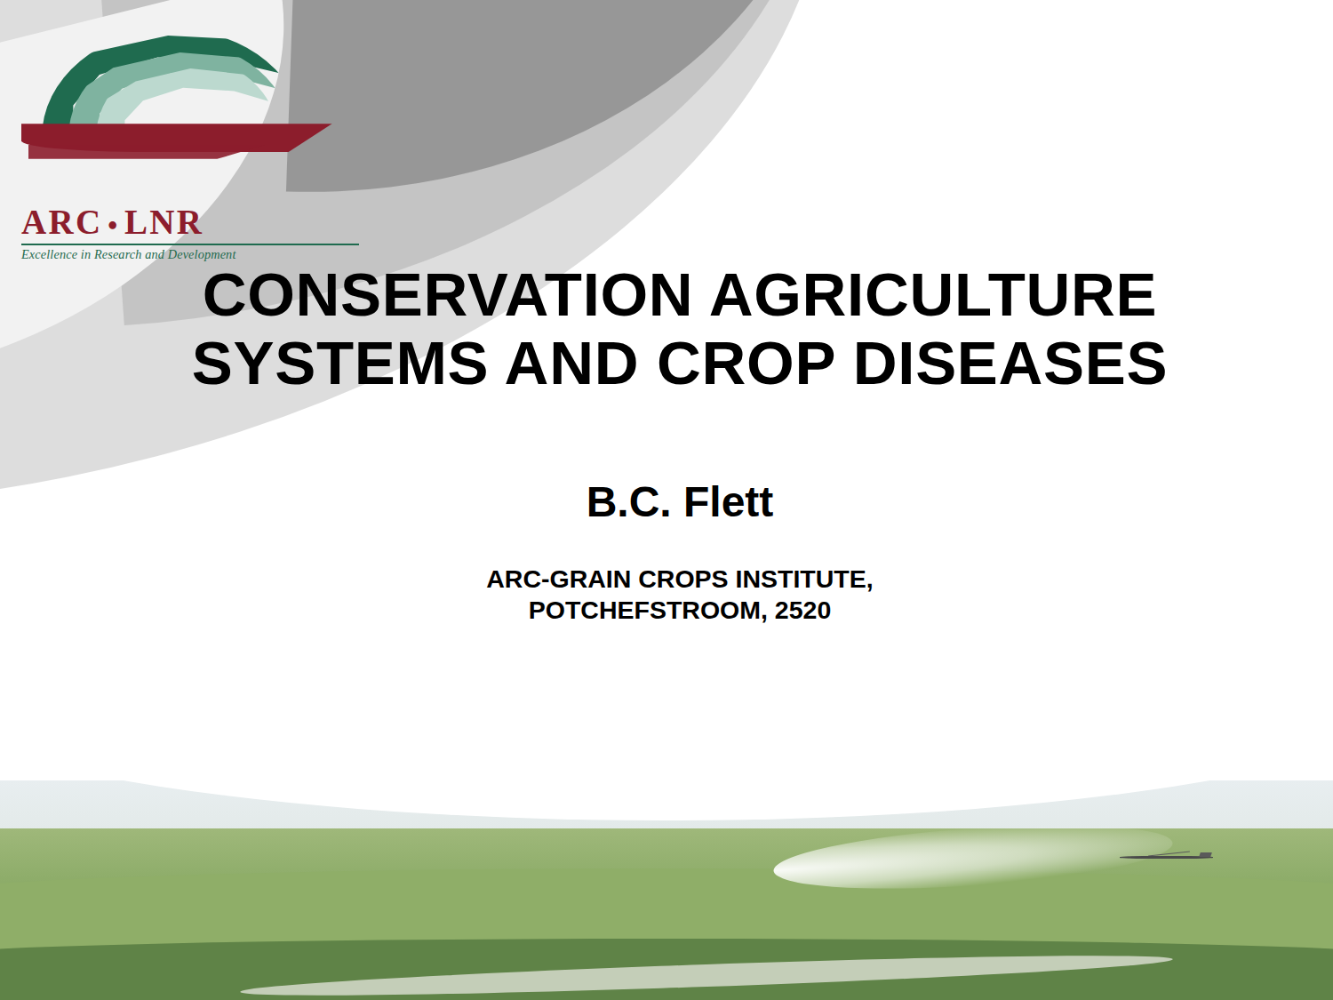ARC•LNR
Excellence in Research and Development
CONSERVATION AGRICULTURE SYSTEMS AND CROP DISEASES
B.C. Flett
ARC-GRAIN CROPS INSTITUTE,
POTCHEFSTROOM, 2520